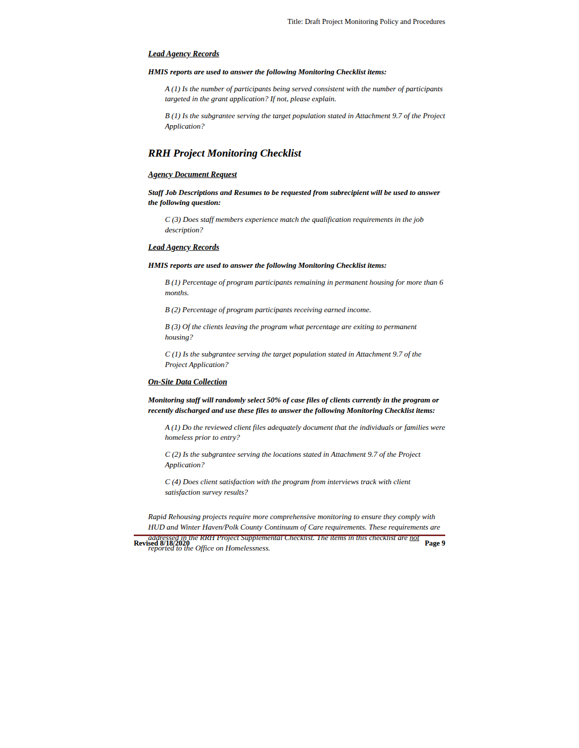Title: Draft Project Monitoring Policy and Procedures
Lead Agency Records
HMIS reports are used to answer the following Monitoring Checklist items:
A (1) Is the number of participants being served consistent with the number of participants targeted in the grant application? If not, please explain.
B (1) Is the subgrantee serving the target population stated in Attachment 9.7 of the Project Application?
RRH Project Monitoring Checklist
Agency Document Request
Staff Job Descriptions and Resumes to be requested from subrecipient will be used to answer the following question:
C (3) Does staff members experience match the qualification requirements in the job description?
Lead Agency Records
HMIS reports are used to answer the following Monitoring Checklist items:
B (1) Percentage of program participants remaining in permanent housing for more than 6 months.
B (2) Percentage of program participants receiving earned income.
B (3) Of the clients leaving the program what percentage are exiting to permanent housing?
C (1) Is the subgrantee serving the target population stated in Attachment 9.7 of the Project Application?
On-Site Data Collection
Monitoring staff will randomly select 50% of case files of clients currently in the program or recently discharged and use these files to answer the following Monitoring Checklist items:
A (1) Do the reviewed client files adequately document that the individuals or families were homeless prior to entry?
C (2) Is the subgrantee serving the locations stated in Attachment 9.7 of the Project Application?
C (4) Does client satisfaction with the program from interviews track with client satisfaction survey results?
Rapid Rehousing projects require more comprehensive monitoring to ensure they comply with HUD and Winter Haven/Polk County Continuum of Care requirements. These requirements are addressed in the RRH Project Supplemental Checklist. The items in this checklist are not reported to the Office on Homelessness.
Revised 8/18/2020 Page 9